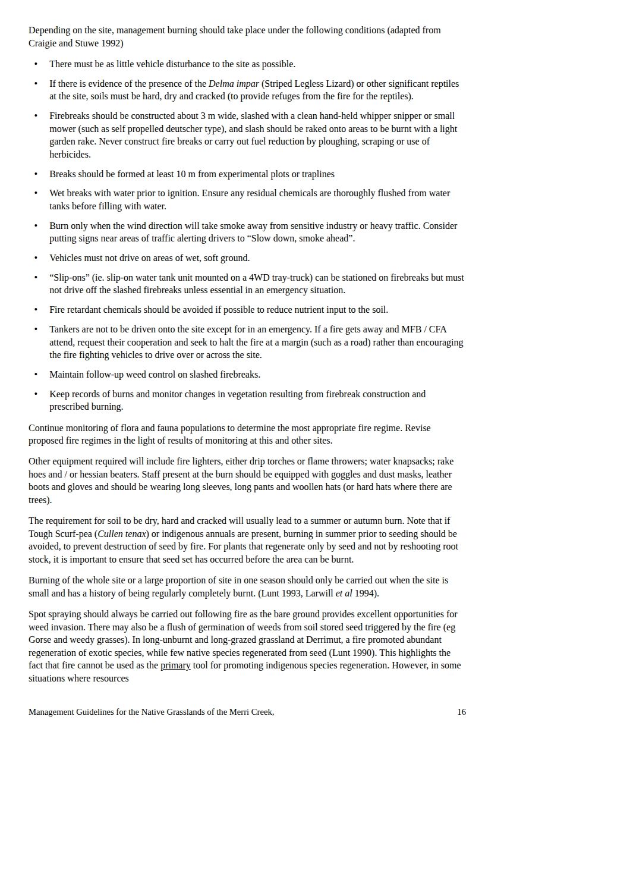Depending on the site, management burning should take place under the following conditions (adapted from Craigie and Stuwe 1992)
There must be as little vehicle disturbance to the site as possible.
If there is evidence of the presence of the Delma impar (Striped Legless Lizard) or other significant reptiles at the site, soils must be hard, dry and cracked (to provide refuges from the fire for the reptiles).
Firebreaks should be constructed about 3 m wide, slashed with a clean hand-held whipper snipper or small mower (such as self propelled deutscher type), and slash should be raked onto areas to be burnt with a light garden rake. Never construct fire breaks or carry out fuel reduction by ploughing, scraping or use of herbicides.
Breaks should be formed at least 10 m from experimental plots or traplines
Wet breaks with water prior to ignition. Ensure any residual chemicals are thoroughly flushed from water tanks before filling with water.
Burn only when the wind direction will take smoke away from sensitive industry or heavy traffic. Consider putting signs near areas of traffic alerting drivers to “Slow down, smoke ahead”.
Vehicles must not drive on areas of wet, soft ground.
“Slip-ons” (ie. slip-on water tank unit mounted on a 4WD tray-truck) can be stationed on firebreaks but must not drive off the slashed firebreaks unless essential in an emergency situation.
Fire retardant chemicals should be avoided if possible to reduce nutrient input to the soil.
Tankers are not to be driven onto the site except for in an emergency. If a fire gets away and MFB / CFA attend, request their cooperation and seek to halt the fire at a margin (such as a road) rather than encouraging the fire fighting vehicles to drive over or across the site.
Maintain follow-up weed control on slashed firebreaks.
Keep records of burns and monitor changes in vegetation resulting from firebreak construction and prescribed burning.
Continue monitoring of flora and fauna populations to determine the most appropriate fire regime. Revise proposed fire regimes in the light of results of monitoring at this and other sites.
Other equipment required will include fire lighters, either drip torches or flame throwers; water knapsacks; rake hoes and / or hessian beaters. Staff present at the burn should be equipped with goggles and dust masks, leather boots and gloves and should be wearing long sleeves, long pants and woollen hats (or hard hats where there are trees).
The requirement for soil to be dry, hard and cracked will usually lead to a summer or autumn burn. Note that if Tough Scurf-pea (Cullen tenax) or indigenous annuals are present, burning in summer prior to seeding should be avoided, to prevent destruction of seed by fire. For plants that regenerate only by seed and not by reshooting root stock, it is important to ensure that seed set has occurred before the area can be burnt.
Burning of the whole site or a large proportion of site in one season should only be carried out when the site is small and has a history of being regularly completely burnt. (Lunt 1993, Larwill et al 1994).
Spot spraying should always be carried out following fire as the bare ground provides excellent opportunities for weed invasion. There may also be a flush of germination of weeds from soil stored seed triggered by the fire (eg Gorse and weedy grasses). In long-unburnt and long-grazed grassland at Derrimut, a fire promoted abundant regeneration of exotic species, while few native species regenerated from seed (Lunt 1990). This highlights the fact that fire cannot be used as the primary tool for promoting indigenous species regeneration. However, in some situations where resources
Management Guidelines for the Native Grasslands of the Merri Creek, 16